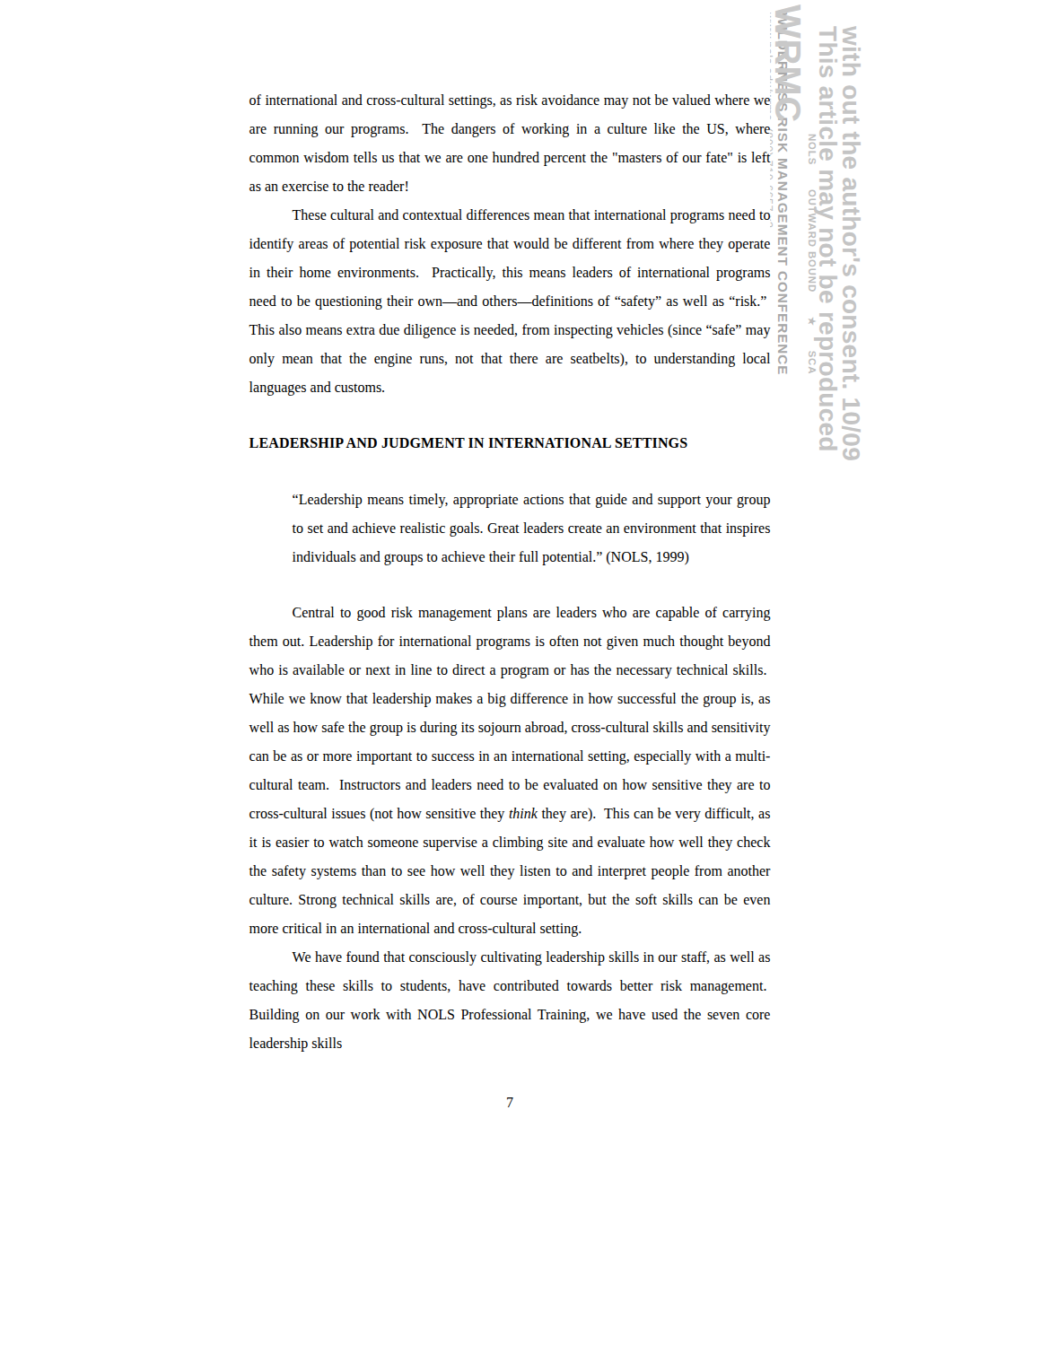www.nols.edu/wrmc (800) 710-6657 x3
WILDERNESS RISK MANAGEMENT CONFERENCE
WRMC
NOLS OUTWARD BOUND★SCA
This article may not be reproduced
with out the author's consent. 10/09
of international and cross-cultural settings, as risk avoidance may not be valued where we are running our programs. The dangers of working in a culture like the US, where common wisdom tells us that we are one hundred percent the "masters of our fate" is left as an exercise to the reader!
These cultural and contextual differences mean that international programs need to identify areas of potential risk exposure that would be different from where they operate in their home environments. Practically, this means leaders of international programs need to be questioning their own—and others—definitions of “safety” as well as “risk.” This also means extra due diligence is needed, from inspecting vehicles (since “safe” may only mean that the engine runs, not that there are seatbelts), to understanding local languages and customs.
Leadership and Judgment in International Settings
“Leadership means timely, appropriate actions that guide and support your group to set and achieve realistic goals. Great leaders create an environment that inspires individuals and groups to achieve their full potential.” (NOLS, 1999)
Central to good risk management plans are leaders who are capable of carrying them out. Leadership for international programs is often not given much thought beyond who is available or next in line to direct a program or has the necessary technical skills. While we know that leadership makes a big difference in how successful the group is, as well as how safe the group is during its sojourn abroad, cross-cultural skills and sensitivity can be as or more important to success in an international setting, especially with a multi-cultural team. Instructors and leaders need to be evaluated on how sensitive they are to cross-cultural issues (not how sensitive they think they are). This can be very difficult, as it is easier to watch someone supervise a climbing site and evaluate how well they check the safety systems than to see how well they listen to and interpret people from another culture. Strong technical skills are, of course important, but the soft skills can be even more critical in an international and cross-cultural setting.
We have found that consciously cultivating leadership skills in our staff, as well as teaching these skills to students, have contributed towards better risk management. Building on our work with NOLS Professional Training, we have used the seven core leadership skills
7